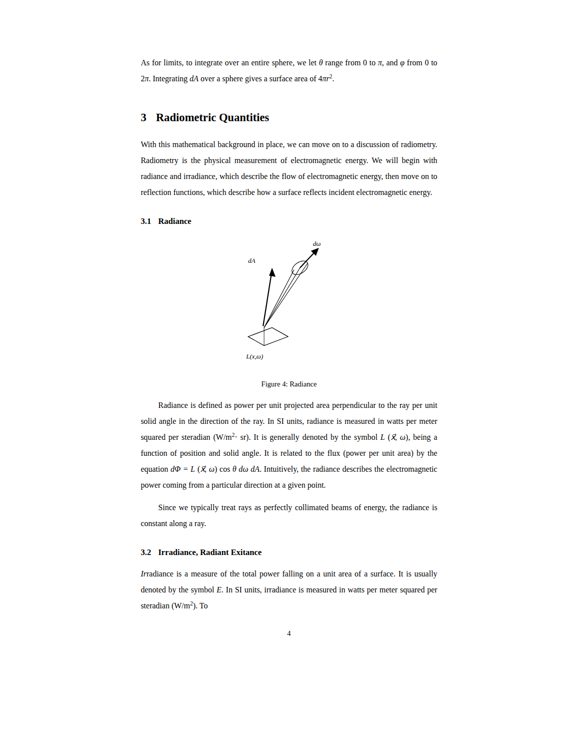As for limits, to integrate over an entire sphere, we let θ range from 0 to π, and φ from 0 to 2π. Integrating dA over a sphere gives a surface area of 4πr2.
3 Radiometric Quantities
With this mathematical background in place, we can move on to a discussion of radiometry. Radiometry is the physical measurement of electromagnetic energy. We will begin with radiance and irradiance, which describe the flow of electromagnetic energy, then move on to reflection functions, which describe how a surface reflects incident electromagnetic energy.
3.1 Radiance
dA dω L(x,ω)
Figure 4: Radiance
Radiance is defined as power per unit projected area perpendicular to the ray per unit solid angle in the direction of the ray. In SI units, radiance is measured in watts per meter squared per steradian (W/m2· sr). It is generally denoted by the symbol L (x⃗, ω), being a function of position and solid angle. It is related to the flux (power per unit area) by the equation dΦ = L (x⃗, ω) cos θ dω dA. Intuitively, the radiance describes the electromagnetic power coming from a particular direction at a given point.
Since we typically treat rays as perfectly collimated beams of energy, the radiance is constant along a ray.
3.2 Irradiance, Radiant Exitance
Irradiance is a measure of the total power falling on a unit area of a surface. It is usually denoted by the symbol E. In SI units, irradiance is measured in watts per meter squared per steradian (W/m2). To
4